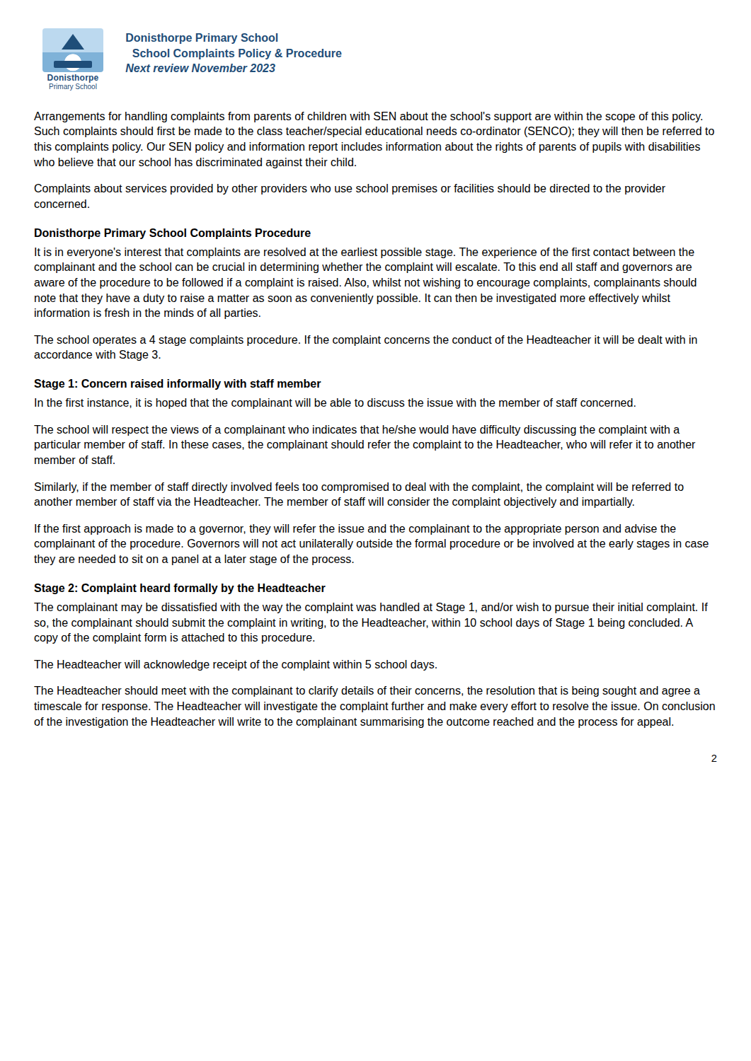Donisthorpe
Primary School
Donisthorpe Primary School
School Complaints Policy & Procedure
Next review November 2023
Arrangements for handling complaints from parents of children with SEN about the school's support are within the scope of this policy. Such complaints should first be made to the class teacher/special educational needs co-ordinator (SENCO); they will then be referred to this complaints policy. Our SEN policy and information report includes information about the rights of parents of pupils with disabilities who believe that our school has discriminated against their child.
Complaints about services provided by other providers who use school premises or facilities should be directed to the provider concerned.
Donisthorpe Primary School Complaints Procedure
It is in everyone's interest that complaints are resolved at the earliest possible stage. The experience of the first contact between the complainant and the school can be crucial in determining whether the complaint will escalate. To this end all staff and governors are aware of the procedure to be followed if a complaint is raised. Also, whilst not wishing to encourage complaints, complainants should note that they have a duty to raise a matter as soon as conveniently possible. It can then be investigated more effectively whilst information is fresh in the minds of all parties.
The school operates a 4 stage complaints procedure. If the complaint concerns the conduct of the Headteacher it will be dealt with in accordance with Stage 3.
Stage 1: Concern raised informally with staff member
In the first instance, it is hoped that the complainant will be able to discuss the issue with the member of staff concerned.
The school will respect the views of a complainant who indicates that he/she would have difficulty discussing the complaint with a particular member of staff. In these cases, the complainant should refer the complaint to the Headteacher, who will refer it to another member of staff.
Similarly, if the member of staff directly involved feels too compromised to deal with the complaint, the complaint will be referred to another member of staff via the Headteacher. The member of staff will consider the complaint objectively and impartially.
If the first approach is made to a governor, they will refer the issue and the complainant to the appropriate person and advise the complainant of the procedure. Governors will not act unilaterally outside the formal procedure or be involved at the early stages in case they are needed to sit on a panel at a later stage of the process.
Stage 2: Complaint heard formally by the Headteacher
The complainant may be dissatisfied with the way the complaint was handled at Stage 1, and/or wish to pursue their initial complaint. If so, the complainant should submit the complaint in writing, to the Headteacher, within 10 school days of Stage 1 being concluded. A copy of the complaint form is attached to this procedure.
The Headteacher will acknowledge receipt of the complaint within 5 school days.
The Headteacher should meet with the complainant to clarify details of their concerns, the resolution that is being sought and agree a timescale for response. The Headteacher will investigate the complaint further and make every effort to resolve the issue. On conclusion of the investigation the Headteacher will write to the complainant summarising the outcome reached and the process for appeal.
2